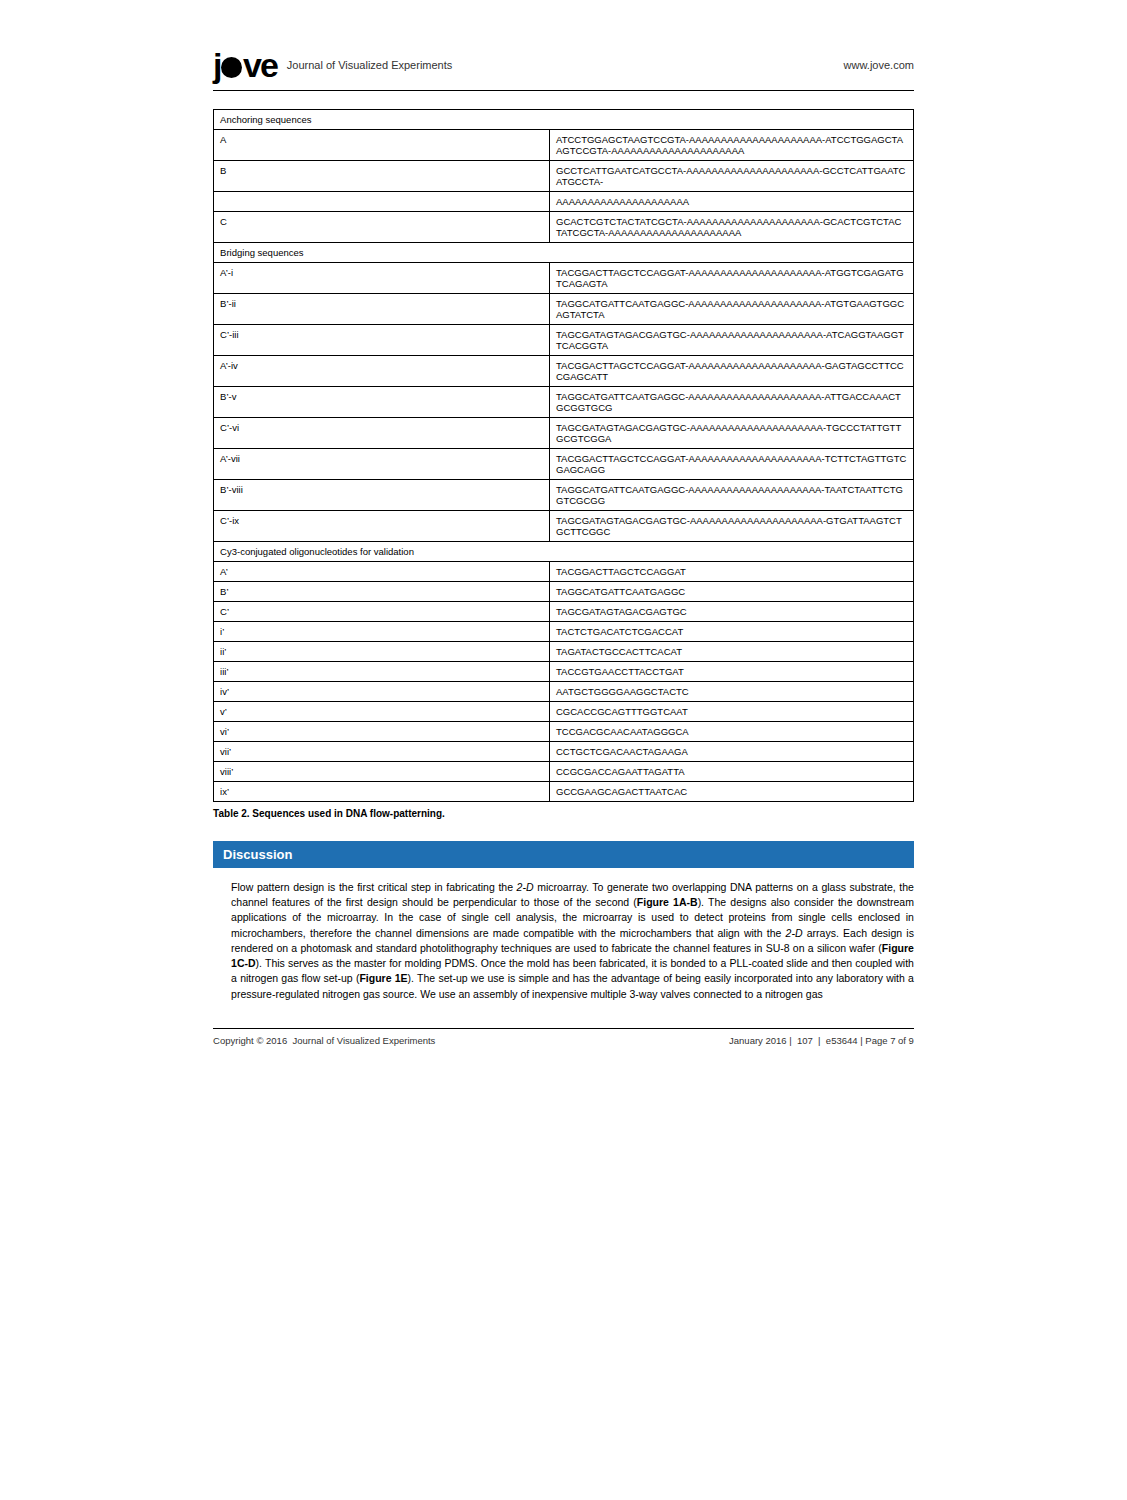j ve
Journal of Visualized Experiments
www.jove.com
| Anchoring sequences |
| A | ATCCTGGAGCTAAGTCCGTA-AAAAAAAAAAAAAAAAAAAAA-ATCCTGGAGCTAAGTCCGTA-AAAAAAAAAAAAAAAAAAAAA |
| B | GCCTCATTGAATCATGCCTA-AAAAAAAAAAAAAAAAAAAAA-GCCTCATTGAATCATGCCTA- |
| | AAAAAAAAAAAAAAAAAAAAA |
| C | GCACTCGTCTACTATCGCTA-AAAAAAAAAAAAAAAAAAAAA-GCACTCGTCTACTATCGCTA-AAAAAAAAAAAAAAAAAAAAA |
| Bridging sequences |
| A’-i | TACGGACTTAGCTCCAGGAT-AAAAAAAAAAAAAAAAAAAAA-ATGGTCGAGATGTCAGAGTA |
| B’-ii | TAGGCATGATTCAATGAGGC-AAAAAAAAAAAAAAAAAAAAA-ATGTGAAGTGGCAGTATCTA |
| C’-iii | TAGCGATAGTAGACGAGTGC-AAAAAAAAAAAAAAAAAAAAA-ATCAGGTAAGGTTCACGGTA |
| A’-iv | TACGGACTTAGCTCCAGGAT-AAAAAAAAAAAAAAAAAAAAA-GAGTAGCCTTCCCGAGCATT |
| B’-v | TAGGCATGATTCAATGAGGC-AAAAAAAAAAAAAAAAAAAAA-ATTGACCAAACTGCGGTGCG |
| C’-vi | TAGCGATAGTAGACGAGTGC-AAAAAAAAAAAAAAAAAAAAA-TGCCCTATTGTTGCGTCGGA |
| A’-vii | TACGGACTTAGCTCCAGGAT-AAAAAAAAAAAAAAAAAAAAA-TCTTCTAGTTGTCGAGCAGG |
| B’-viii | TAGGCATGATTCAATGAGGC-AAAAAAAAAAAAAAAAAAAAA-TAATCTAATTCTGGTCGCGG |
| C’-ix | TAGCGATAGTAGACGAGTGC-AAAAAAAAAAAAAAAAAAAAA-GTGATTAAGTCTGCTTCGGC |
| Cy3-conjugated oligonucleotides for validation |
| A’ | TACGGACTTAGCTCCAGGAT |
| B’ | TAGGCATGATTCAATGAGGC |
| C’ | TAGCGATAGTAGACGAGTGC |
| i’ | TACTCTGACATCTCGACCAT |
| ii’ | TAGATACTGCCACTTCACAT |
| iii’ | TACCGTGAACCTTACCTGAT |
| iv’ | AATGCTGGGGAAGGCTACTC |
| v’ | CGCACCGCAGTTTGGTCAAT |
| vi’ | TCCGACGCAACAATAGGGCA |
| vii’ | CCTGCTCGACAACTAGAAGA |
| viii’ | CCGCGACCAGAATTAGATTA |
| ix’ | GCCGAAGCAGACTTAATCAC |
Table 2. Sequences used in DNA flow-patterning.
Discussion
Flow pattern design is the first critical step in fabricating the 2-D microarray. To generate two overlapping DNA patterns on a glass substrate, the channel features of the first design should be perpendicular to those of the second (Figure 1A-B). The designs also consider the downstream applications of the microarray. In the case of single cell analysis, the microarray is used to detect proteins from single cells enclosed in microchambers, therefore the channel dimensions are made compatible with the microchambers that align with the 2-D arrays. Each design is rendered on a photomask and standard photolithography techniques are used to fabricate the channel features in SU-8 on a silicon wafer (Figure 1C-D). This serves as the master for molding PDMS. Once the mold has been fabricated, it is bonded to a PLL-coated slide and then coupled with a nitrogen gas flow set-up (Figure 1E). The set-up we use is simple and has the advantage of being easily incorporated into any laboratory with a pressure-regulated nitrogen gas source. We use an assembly of inexpensive multiple 3-way valves connected to a nitrogen gas
Copyright © 2016 Journal of Visualized Experiments
January 2016 | 107 | e53644 | Page 7 of 9